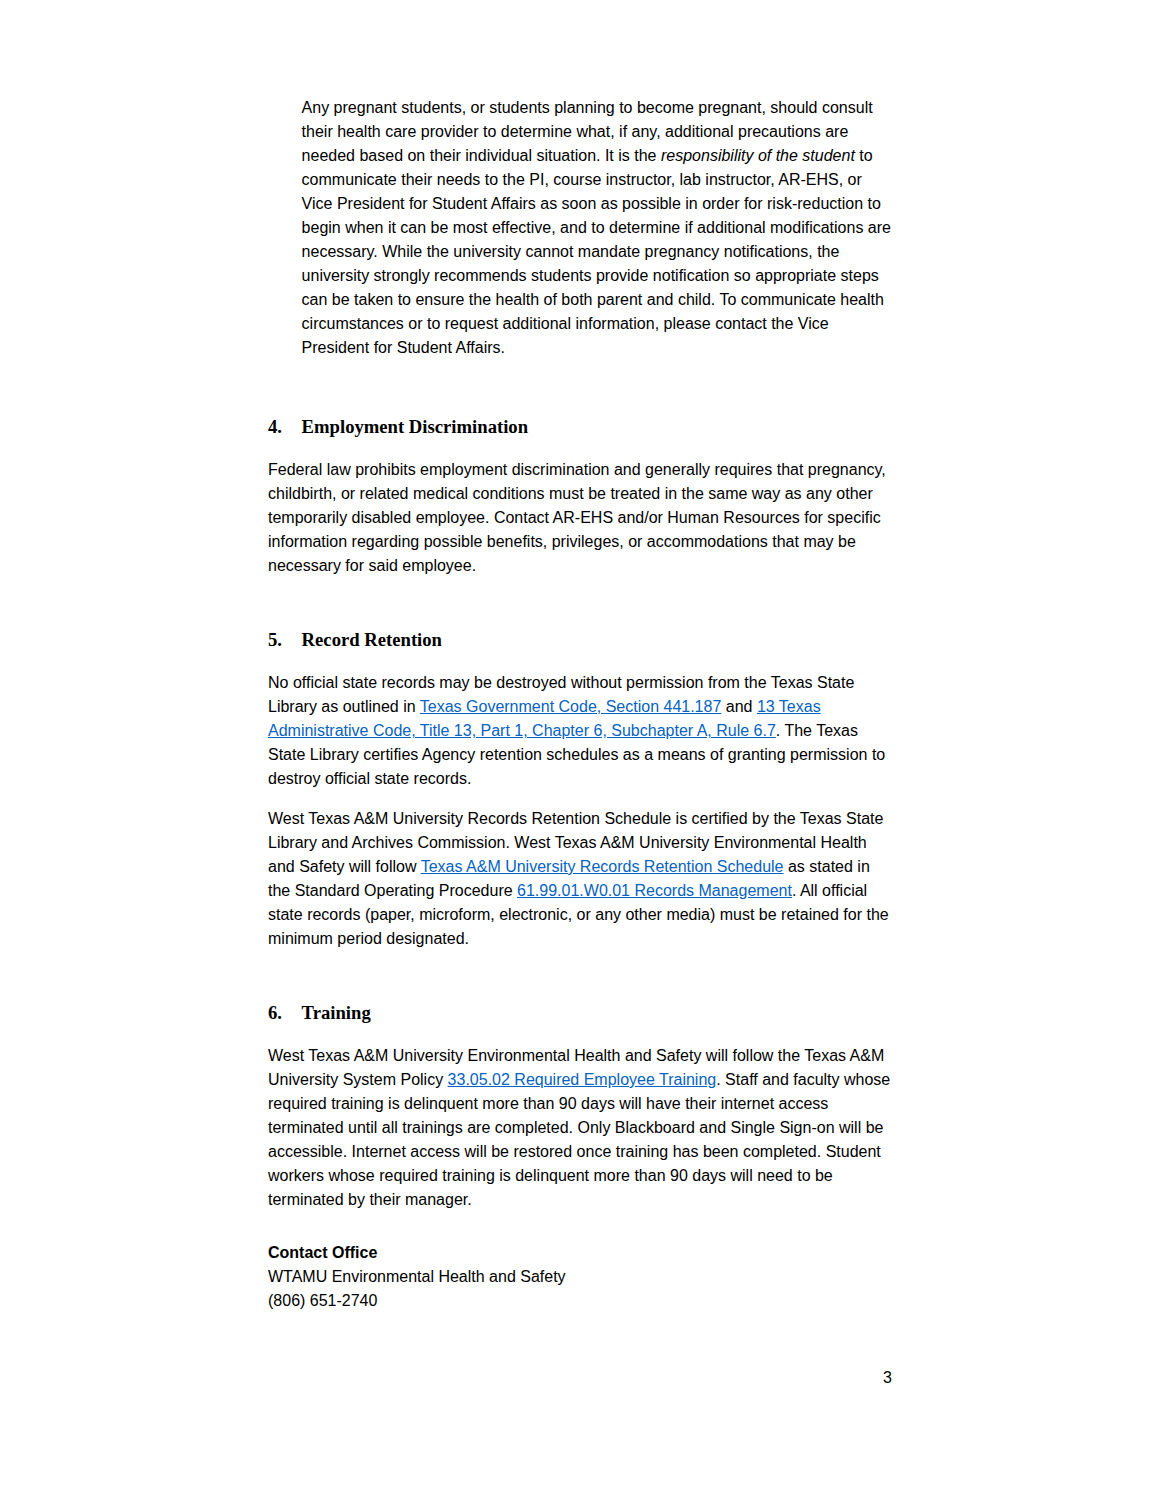Any pregnant students, or students planning to become pregnant, should consult their health care provider to determine what, if any, additional precautions are needed based on their individual situation. It is the responsibility of the student to communicate their needs to the PI, course instructor, lab instructor, AR-EHS, or Vice President for Student Affairs as soon as possible in order for risk-reduction to begin when it can be most effective, and to determine if additional modifications are necessary. While the university cannot mandate pregnancy notifications, the university strongly recommends students provide notification so appropriate steps can be taken to ensure the health of both parent and child. To communicate health circumstances or to request additional information, please contact the Vice President for Student Affairs.
4. Employment Discrimination
Federal law prohibits employment discrimination and generally requires that pregnancy, childbirth, or related medical conditions must be treated in the same way as any other temporarily disabled employee. Contact AR-EHS and/or Human Resources for specific information regarding possible benefits, privileges, or accommodations that may be necessary for said employee.
5. Record Retention
No official state records may be destroyed without permission from the Texas State Library as outlined in Texas Government Code, Section 441.187 and 13 Texas Administrative Code, Title 13, Part 1, Chapter 6, Subchapter A, Rule 6.7. The Texas State Library certifies Agency retention schedules as a means of granting permission to destroy official state records.
West Texas A&M University Records Retention Schedule is certified by the Texas State Library and Archives Commission. West Texas A&M University Environmental Health and Safety will follow Texas A&M University Records Retention Schedule as stated in the Standard Operating Procedure 61.99.01.W0.01 Records Management. All official state records (paper, microform, electronic, or any other media) must be retained for the minimum period designated.
6. Training
West Texas A&M University Environmental Health and Safety will follow the Texas A&M University System Policy 33.05.02 Required Employee Training. Staff and faculty whose required training is delinquent more than 90 days will have their internet access terminated until all trainings are completed. Only Blackboard and Single Sign-on will be accessible. Internet access will be restored once training has been completed. Student workers whose required training is delinquent more than 90 days will need to be terminated by their manager.
Contact Office
WTAMU Environmental Health and Safety
(806) 651-2740
3